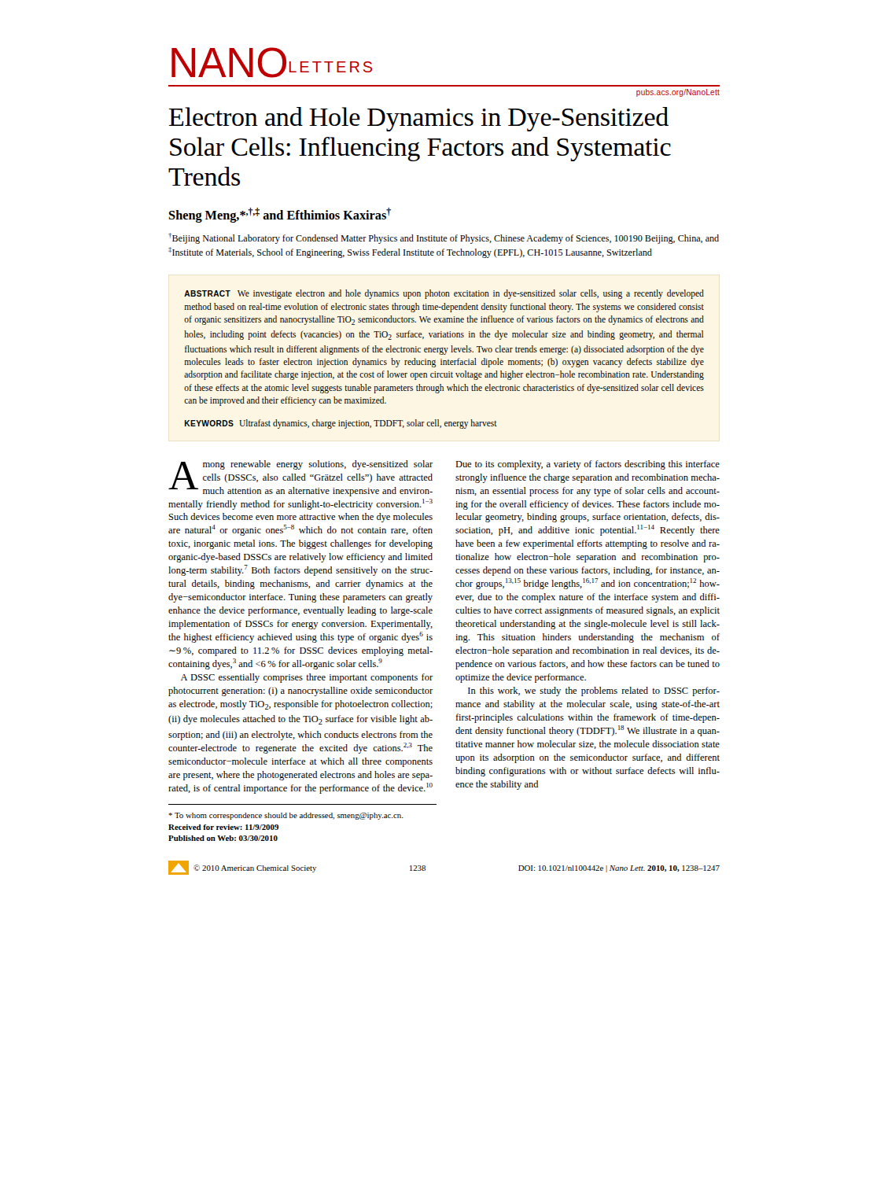NANO LETTERS
pubs.acs.org/NanoLett
Electron and Hole Dynamics in Dye-Sensitized Solar Cells: Influencing Factors and Systematic Trends
Sheng Meng,*,†,‡ and Efthimios Kaxiras†
†Beijing National Laboratory for Condensed Matter Physics and Institute of Physics, Chinese Academy of Sciences, 100190 Beijing, China, and ‡Institute of Materials, School of Engineering, Swiss Federal Institute of Technology (EPFL), CH-1015 Lausanne, Switzerland
ABSTRACT We investigate electron and hole dynamics upon photon excitation in dye-sensitized solar cells, using a recently developed method based on real-time evolution of electronic states through time-dependent density functional theory. The systems we considered consist of organic sensitizers and nanocrystalline TiO2 semiconductors. We examine the influence of various factors on the dynamics of electrons and holes, including point defects (vacancies) on the TiO2 surface, variations in the dye molecular size and binding geometry, and thermal fluctuations which result in different alignments of the electronic energy levels. Two clear trends emerge: (a) dissociated adsorption of the dye molecules leads to faster electron injection dynamics by reducing interfacial dipole moments; (b) oxygen vacancy defects stabilize dye adsorption and facilitate charge injection, at the cost of lower open circuit voltage and higher electron−hole recombination rate. Understanding of these effects at the atomic level suggests tunable parameters through which the electronic characteristics of dye-sensitized solar cell devices can be improved and their efficiency can be maximized.
KEYWORDS Ultrafast dynamics, charge injection, TDDFT, solar cell, energy harvest
Among renewable energy solutions, dye-sensitized solar cells (DSSCs, also called “Grätzel cells”) have attracted much attention as an alternative inexpensive and environmentally friendly method for sunlight-to-electricity conversion.1−3 Such devices become even more attractive when the dye molecules are natural4 or organic ones5−8 which do not contain rare, often toxic, inorganic metal ions. The biggest challenges for developing organic-dye-based DSSCs are relatively low efficiency and limited long-term stability.7 Both factors depend sensitively on the structural details, binding mechanisms, and carrier dynamics at the dye−semiconductor interface. Tuning these parameters can greatly enhance the device performance, eventually leading to large-scale implementation of DSSCs for energy conversion. Experimentally, the highest efficiency achieved using this type of organic dyes6 is ∼9 %, compared to 11.2 % for DSSC devices employing metal-containing dyes,3 and <6 % for all-organic solar cells.9
A DSSC essentially comprises three important components for photocurrent generation: (i) a nanocrystalline oxide semiconductor as electrode, mostly TiO2, responsible for photoelectron collection; (ii) dye molecules attached to the TiO2 surface for visible light absorption; and (iii) an electrolyte, which conducts electrons from the counter-electrode to regenerate the excited dye cations.2,3 The semiconductor−molecule interface at which all three components are present, where the photogenerated electrons and holes are separated, is of central importance for the performance of the device.10 Due to its complexity, a variety of factors describing this interface strongly influence the charge separation and recombination mechanism, an essential process for any type of solar cells and accounting for the overall efficiency of devices. These factors include molecular geometry, binding groups, surface orientation, defects, dissociation, pH, and additive ionic potential.11−14 Recently there have been a few experimental efforts attempting to resolve and rationalize how electron−hole separation and recombination processes depend on these various factors, including, for instance, anchor groups,13,15 bridge lengths,16,17 and ion concentration;12 however, due to the complex nature of the interface system and difficulties to have correct assignments of measured signals, an explicit theoretical understanding at the single-molecule level is still lacking. This situation hinders understanding the mechanism of electron−hole separation and recombination in real devices, its dependence on various factors, and how these factors can be tuned to optimize the device performance.
In this work, we study the problems related to DSSC performance and stability at the molecular scale, using state-of-the-art first-principles calculations within the framework of time-dependent density functional theory (TDDFT).18 We illustrate in a quantitative manner how molecular size, the molecule dissociation state upon its adsorption on the semiconductor surface, and different binding configurations with or without surface defects will influence the stability and
* To whom correspondence should be addressed, smeng@iphy.ac.cn.
Received for review: 11/9/2009
Published on Web: 03/30/2010
© 2010 American Chemical Society
1238
DOI: 10.1021/nl100442e | Nano Lett. 2010, 10, 1238–1247